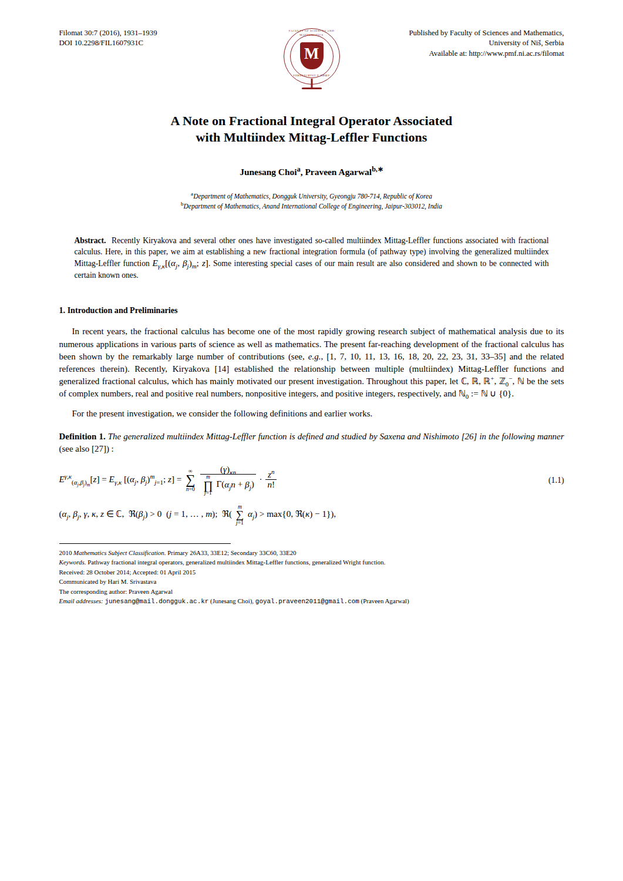Filomat 30:7 (2016), 1931–1939
DOI 10.2298/FIL1607931C
Faculty of Sciences and Mathematics
Университет у Нишу
Published by Faculty of Sciences and Mathematics,
University of Niš, Serbia
Available at: http://www.pmf.ni.ac.rs/filomat
A Note on Fractional Integral Operator Associated
with Multiindex Mittag-Leffler Functions
Junesang Choia, Praveen Agarwalb,∗
aDepartment of Mathematics, Dongguk University, Gyeongju 780-714, Republic of Korea
bDepartment of Mathematics, Anand International College of Engineering, Jaipur-303012, India
Abstract. Recently Kiryakova and several other ones have investigated so-called multiindex Mittag-Leffler functions associated with fractional calculus. Here, in this paper, we aim at establishing a new fractional integration formula (of pathway type) involving the generalized multiindex Mittag-Leffler function Eγ,κ[(αj, βj)m; z]. Some interesting special cases of our main result are also considered and shown to be connected with certain known ones.
1. Introduction and Preliminaries
In recent years, the fractional calculus has become one of the most rapidly growing research subject of mathematical analysis due to its numerous applications in various parts of science as well as mathematics. The present far-reaching development of the fractional calculus has been shown by the remarkably large number of contributions (see, e.g., [1, 7, 10, 11, 13, 16, 18, 20, 22, 23, 31, 33–35] and the related references therein). Recently, Kiryakova [14] established the relationship between multiple (multiindex) Mittag-Leffler functions and generalized fractional calculus, which has mainly motivated our present investigation. Throughout this paper, let ℂ, ℝ, ℝ+, ℤ0−, ℕ be the sets of complex numbers, real and positive real numbers, nonpositive integers, and positive integers, respectively, and ℕ0 := ℕ ∪ {0}.
For the present investigation, we consider the following definitions and earlier works.
Definition 1. The generalized multiindex Mittag-Leffler function is defined and studied by Saxena and Nishimoto [26] in the following manner (see also [27]) :
Eγ,κ(αj,βj)m[z] = Eγ,κ [(αj, βj)mj=1; z] = ∞ ∑ n=0 (γ)κn m ∏ j=1 Γ(αjn + βj) · zn n!
(1.1)
(αj, βj, γ, κ, z ∈ ℂ, ℜ(βj) > 0 (j = 1, … , m); ℜ( m ∑ j=1 αj) > max{0, ℜ(κ) − 1}),
2010 Mathematics Subject Classification. Primary 26A33, 33E12; Secondary 33C60, 33E20
Keywords. Pathway fractional integral operators, generalized multiindex Mittag-Leffler functions, generalized Wright function.
Received: 28 October 2014; Accepted: 01 April 2015
Communicated by Hari M. Srivastava
The corresponding author: Praveen Agarwal
Email addresses: junesang@mail.dongguk.ac.kr (Junesang Choi), goyal.praveen2011@gmail.com (Praveen Agarwal)